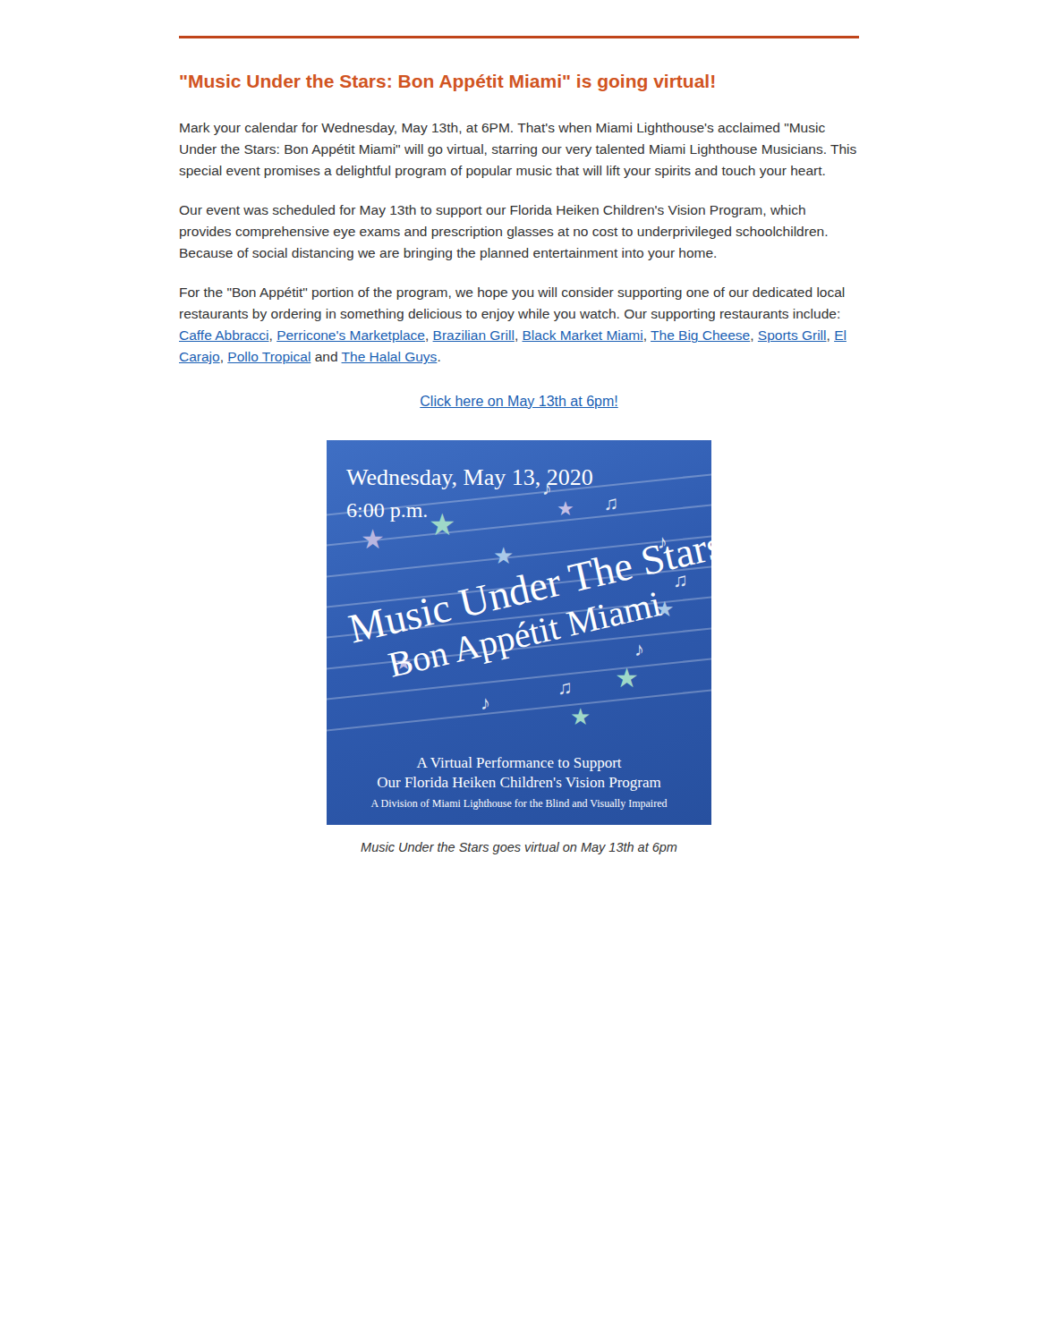"Music Under the Stars: Bon Appétit Miami" is going virtual!
Mark your calendar for Wednesday, May 13th, at 6PM. That's when Miami Lighthouse's acclaimed "Music Under the Stars: Bon Appétit Miami" will go virtual, starring our very talented Miami Lighthouse Musicians. This special event promises a delightful program of popular music that will lift your spirits and touch your heart.
Our event was scheduled for May 13th to support our Florida Heiken Children's Vision Program, which provides comprehensive eye exams and prescription glasses at no cost to underprivileged schoolchildren. Because of social distancing we are bringing the planned entertainment into your home.
For the "Bon Appétit" portion of the program, we hope you will consider supporting one of our dedicated local restaurants by ordering in something delicious to enjoy while you watch. Our supporting restaurants include: Caffe Abbracci, Perricone's Marketplace, Brazilian Grill, Black Market Miami, The Big Cheese, Sports Grill, El Carajo, Pollo Tropical and The Halal Guys.
Click here on May 13th at 6pm!
♪ ♫ ♪ ♫ ♪ ♫ ♪
Wednesday, May 13, 2020
6:00 p.m.
Music Under The Stars
Bon Appétit Miami
A Virtual Performance to Support
Our Florida Heiken Children's Vision Program
A Division of Miami Lighthouse for the Blind and Visually Impaired
Music Under the Stars goes virtual on May 13th at 6pm